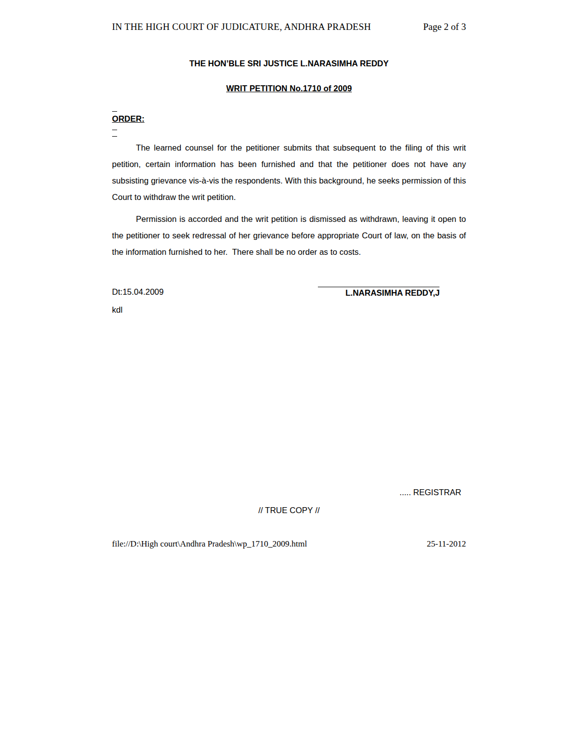IN THE HIGH COURT OF JUDICATURE, ANDHRA PRADESH
Page 2 of 3
THE HON’BLE SRI JUSTICE L.NARASIMHA REDDY
WRIT PETITION No.1710 of 2009
ORDER:
The learned counsel for the petitioner submits that subsequent to the filing of this writ petition, certain information has been furnished and that the petitioner does not have any subsisting grievance vis-à-vis the respondents. With this background, he seeks permission of this Court to withdraw the writ petition.
Permission is accorded and the writ petition is dismissed as withdrawn, leaving it open to the petitioner to seek redressal of her grievance before appropriate Court of law, on the basis of the information furnished to her. There shall be no order as to costs.
L.NARASIMHA REDDY,J
Dt:15.04.2009
kdl
..... REGISTRAR
// TRUE COPY //
file://D:\High court\Andhra Pradesh\wp_1710_2009.html
25-11-2012